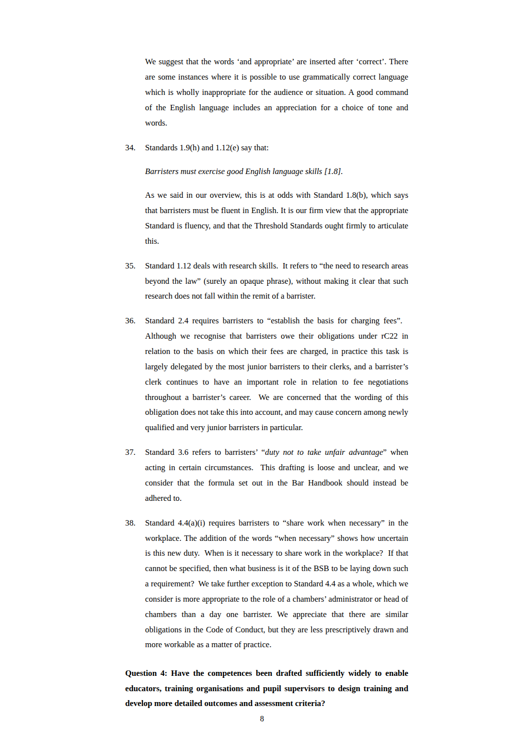We suggest that the words ‘and appropriate’ are inserted after ‘correct’. There are some instances where it is possible to use grammatically correct language which is wholly inappropriate for the audience or situation. A good command of the English language includes an appreciation for a choice of tone and words.
34.
Standards 1.9(h) and 1.12(e) say that:
Barristers must exercise good English language skills [1.8].
As we said in our overview, this is at odds with Standard 1.8(b), which says that barristers must be fluent in English. It is our firm view that the appropriate Standard is fluency, and that the Threshold Standards ought firmly to articulate this.
35.
Standard 1.12 deals with research skills. It refers to “the need to research areas beyond the law” (surely an opaque phrase), without making it clear that such research does not fall within the remit of a barrister.
36.
Standard 2.4 requires barristers to “establish the basis for charging fees”. Although we recognise that barristers owe their obligations under rC22 in relation to the basis on which their fees are charged, in practice this task is largely delegated by the most junior barristers to their clerks, and a barrister’s clerk continues to have an important role in relation to fee negotiations throughout a barrister’s career. We are concerned that the wording of this obligation does not take this into account, and may cause concern among newly qualified and very junior barristers in particular.
37.
Standard 3.6 refers to barristers’ “duty not to take unfair advantage” when acting in certain circumstances. This drafting is loose and unclear, and we consider that the formula set out in the Bar Handbook should instead be adhered to.
38.
Standard 4.4(a)(i) requires barristers to “share work when necessary” in the workplace. The addition of the words “when necessary” shows how uncertain is this new duty. When is it necessary to share work in the workplace? If that cannot be specified, then what business is it of the BSB to be laying down such a requirement? We take further exception to Standard 4.4 as a whole, which we consider is more appropriate to the role of a chambers’ administrator or head of chambers than a day one barrister. We appreciate that there are similar obligations in the Code of Conduct, but they are less prescriptively drawn and more workable as a matter of practice.
Question 4: Have the competences been drafted sufficiently widely to enable educators, training organisations and pupil supervisors to design training and develop more detailed outcomes and assessment criteria?
8